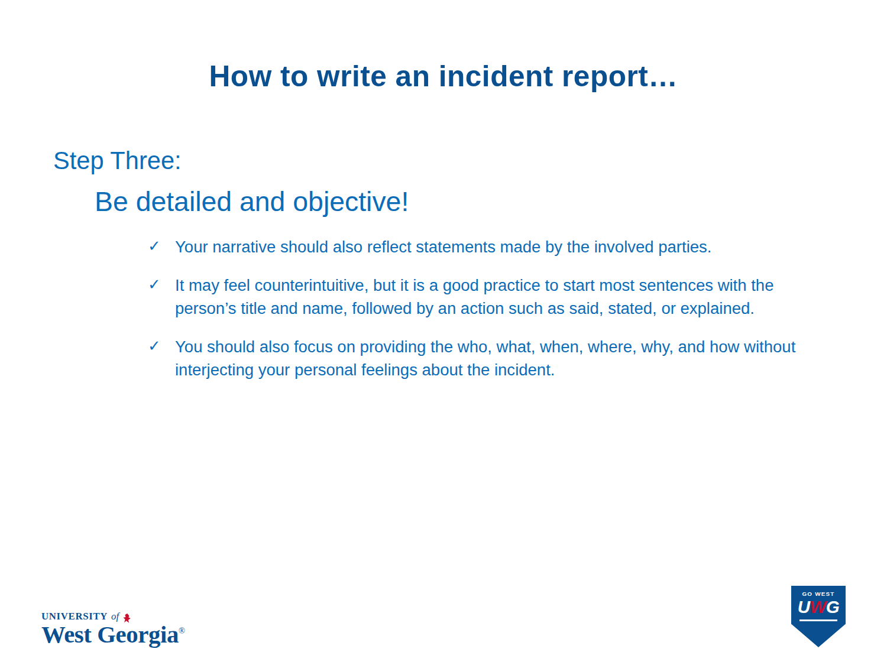How to write an incident report…
Step Three:
Be detailed and objective!
Your narrative should also reflect statements made by the involved parties.
It may feel counterintuitive, but it is a good practice to start most sentences with the person’s title and name, followed by an action such as said, stated, or explained.
You should also focus on providing the who, what, when, where, why, and how without interjecting your personal feelings about the incident.
Universityof
West Georgia®
Go West
UWG